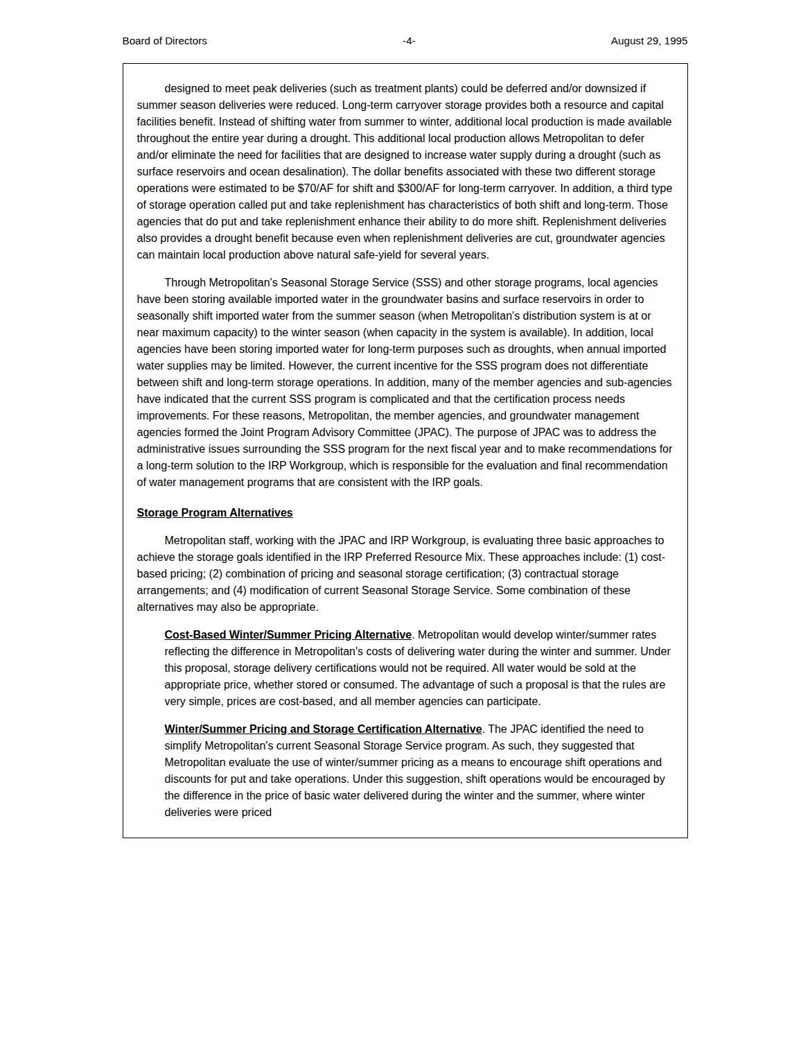Board of Directors -4- August 29, 1995
designed to meet peak deliveries (such as treatment plants) could be deferred and/or downsized if summer season deliveries were reduced. Long-term carryover storage provides both a resource and capital facilities benefit. Instead of shifting water from summer to winter, additional local production is made available throughout the entire year during a drought. This additional local production allows Metropolitan to defer and/or eliminate the need for facilities that are designed to increase water supply during a drought (such as surface reservoirs and ocean desalination). The dollar benefits associated with these two different storage operations were estimated to be $70/AF for shift and $300/AF for long-term carryover. In addition, a third type of storage operation called put and take replenishment has characteristics of both shift and long-term. Those agencies that do put and take replenishment enhance their ability to do more shift. Replenishment deliveries also provides a drought benefit because even when replenishment deliveries are cut, groundwater agencies can maintain local production above natural safe-yield for several years.
Through Metropolitan's Seasonal Storage Service (SSS) and other storage programs, local agencies have been storing available imported water in the groundwater basins and surface reservoirs in order to seasonally shift imported water from the summer season (when Metropolitan's distribution system is at or near maximum capacity) to the winter season (when capacity in the system is available). In addition, local agencies have been storing imported water for long-term purposes such as droughts, when annual imported water supplies may be limited. However, the current incentive for the SSS program does not differentiate between shift and long-term storage operations. In addition, many of the member agencies and sub-agencies have indicated that the current SSS program is complicated and that the certification process needs improvements. For these reasons, Metropolitan, the member agencies, and groundwater management agencies formed the Joint Program Advisory Committee (JPAC). The purpose of JPAC was to address the administrative issues surrounding the SSS program for the next fiscal year and to make recommendations for a long-term solution to the IRP Workgroup, which is responsible for the evaluation and final recommendation of water management programs that are consistent with the IRP goals.
Storage Program Alternatives
Metropolitan staff, working with the JPAC and IRP Workgroup, is evaluating three basic approaches to achieve the storage goals identified in the IRP Preferred Resource Mix. These approaches include: (1) cost-based pricing; (2) combination of pricing and seasonal storage certification; (3) contractual storage arrangements; and (4) modification of current Seasonal Storage Service. Some combination of these alternatives may also be appropriate.
Cost-Based Winter/Summer Pricing Alternative. Metropolitan would develop winter/summer rates reflecting the difference in Metropolitan's costs of delivering water during the winter and summer. Under this proposal, storage delivery certifications would not be required. All water would be sold at the appropriate price, whether stored or consumed. The advantage of such a proposal is that the rules are very simple, prices are cost-based, and all member agencies can participate.
Winter/Summer Pricing and Storage Certification Alternative. The JPAC identified the need to simplify Metropolitan's current Seasonal Storage Service program. As such, they suggested that Metropolitan evaluate the use of winter/summer pricing as a means to encourage shift operations and discounts for put and take operations. Under this suggestion, shift operations would be encouraged by the difference in the price of basic water delivered during the winter and the summer, where winter deliveries were priced